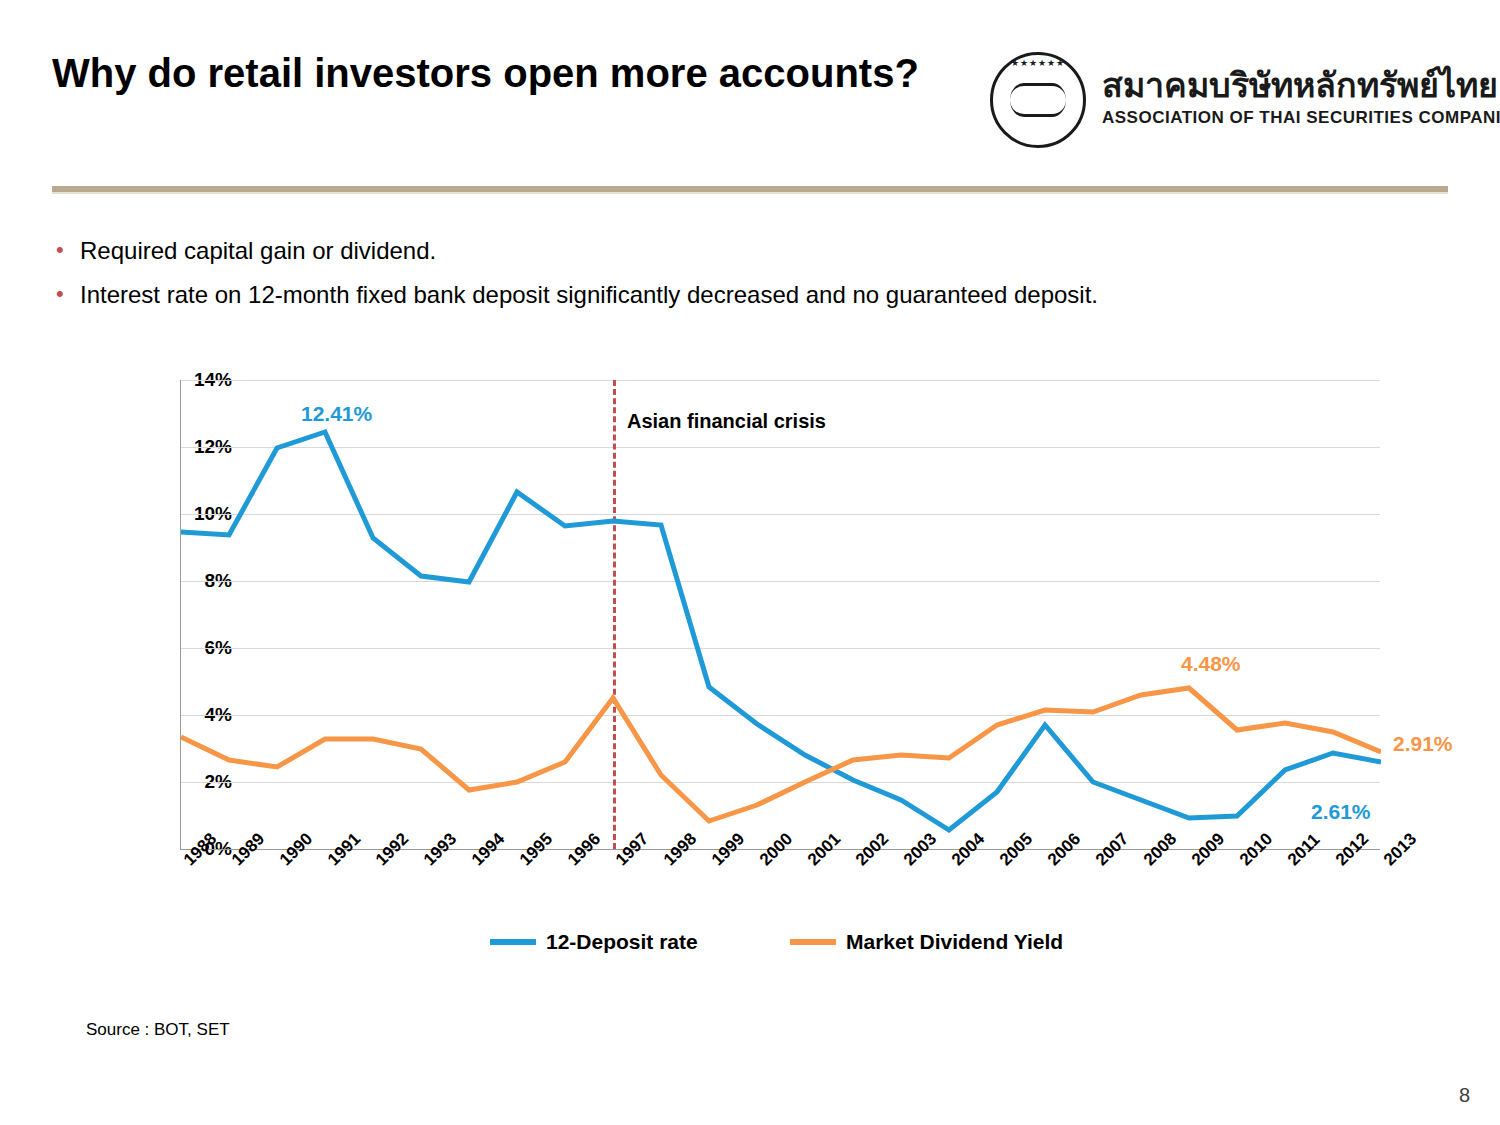Why do retail investors open more accounts?
★★★★★★
สมาคมบริษัทหลักทรัพย์ไทย
ASSOCIATION OF THAI SECURITIES COMPANIES
Required capital gain or dividend.
Interest rate on 12-month fixed bank deposit significantly decreased and no guaranteed deposit.
14%
12%
10%
8%
6%
4%
2%
0%
Asian financial crisis
12.41%
4.48%
2.91%
2.61%
1988
1989
1990
1991
1992
1993
1994
1995
1996
1997
1998
1999
2000
2001
2002
2003
2004
2005
2006
2007
2008
2009
2010
2011
2012
2013
12-Deposit rate
Market Dividend Yield
Source : BOT, SET
8